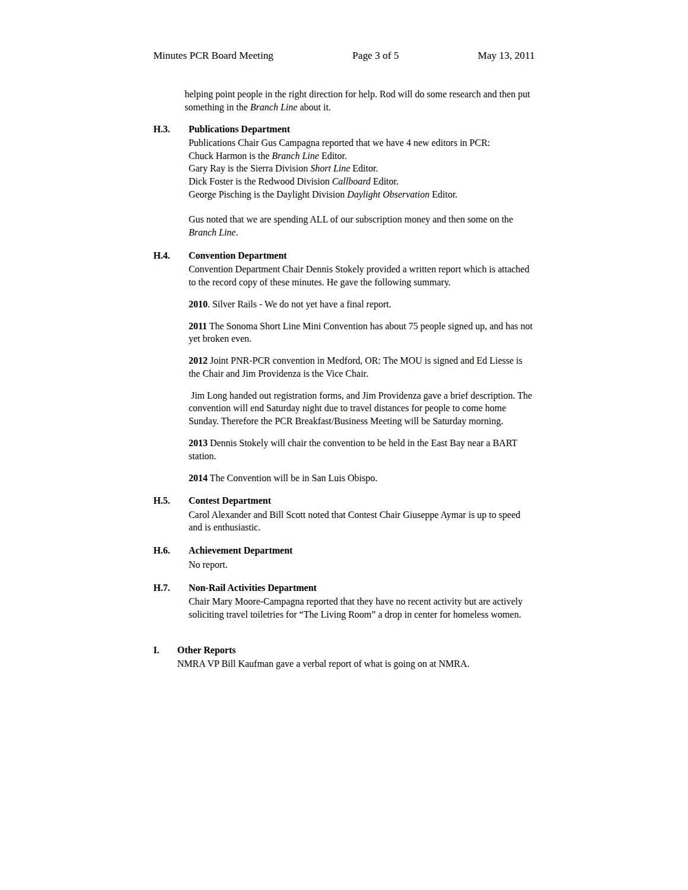Minutes PCR Board Meeting Page 3 of 5 May 13, 2011
helping point people in the right direction for help. Rod will do some research and then put something in the Branch Line about it.
H.3. Publications Department
Publications Chair Gus Campagna reported that we have 4 new editors in PCR:
Chuck Harmon is the Branch Line Editor.
Gary Ray is the Sierra Division Short Line Editor.
Dick Foster is the Redwood Division Callboard Editor.
George Pisching is the Daylight Division Daylight Observation Editor.
Gus noted that we are spending ALL of our subscription money and then some on the Branch Line.
H.4. Convention Department
Convention Department Chair Dennis Stokely provided a written report which is attached to the record copy of these minutes. He gave the following summary.
2010. Silver Rails - We do not yet have a final report.
2011 The Sonoma Short Line Mini Convention has about 75 people signed up, and has not yet broken even.
2012 Joint PNR-PCR convention in Medford, OR: The MOU is signed and Ed Liesse is the Chair and Jim Providenza is the Vice Chair.
Jim Long handed out registration forms, and Jim Providenza gave a brief description. The convention will end Saturday night due to travel distances for people to come home Sunday. Therefore the PCR Breakfast/Business Meeting will be Saturday morning.
2013 Dennis Stokely will chair the convention to be held in the East Bay near a BART station.
2014 The Convention will be in San Luis Obispo.
H.5. Contest Department
Carol Alexander and Bill Scott noted that Contest Chair Giuseppe Aymar is up to speed and is enthusiastic.
H.6. Achievement Department
No report.
H.7. Non-Rail Activities Department
Chair Mary Moore-Campagna reported that they have no recent activity but are actively soliciting travel toiletries for “The Living Room” a drop in center for homeless women.
I. Other Reports
NMRA VP Bill Kaufman gave a verbal report of what is going on at NMRA.